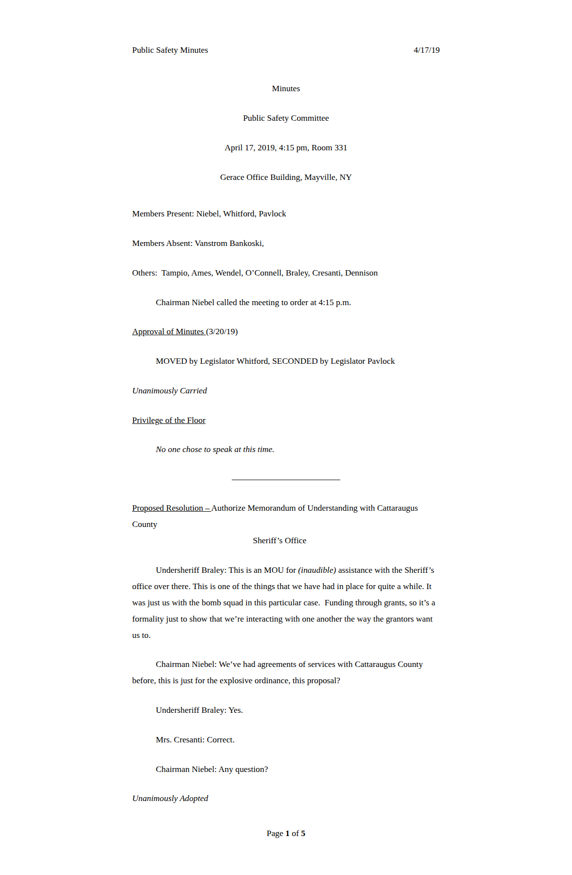Public Safety Minutes
4/17/19
Minutes
Public Safety Committee
April 17, 2019, 4:15 pm, Room 331
Gerace Office Building, Mayville, NY
Members Present: Niebel, Whitford, Pavlock
Members Absent: Vanstrom Bankoski,
Others: Tampio, Ames, Wendel, O’Connell, Braley, Cresanti, Dennison
Chairman Niebel called the meeting to order at 4:15 p.m.
Approval of Minutes (3/20/19)
MOVED by Legislator Whitford, SECONDED by Legislator Pavlock
Unanimously Carried
Privilege of the Floor
No one chose to speak at this time.
Proposed Resolution – Authorize Memorandum of Understanding with Cattaraugus County Sheriff’s Office
Undersheriff Braley: This is an MOU for (inaudible) assistance with the Sheriff’s office over there. This is one of the things that we have had in place for quite a while. It was just us with the bomb squad in this particular case. Funding through grants, so it’s a formality just to show that we’re interacting with one another the way the grantors want us to.
Chairman Niebel: We’ve had agreements of services with Cattaraugus County before, this is just for the explosive ordinance, this proposal?
Undersheriff Braley: Yes.
Mrs. Cresanti: Correct.
Chairman Niebel: Any question?
Unanimously Adopted
Page 1 of 5